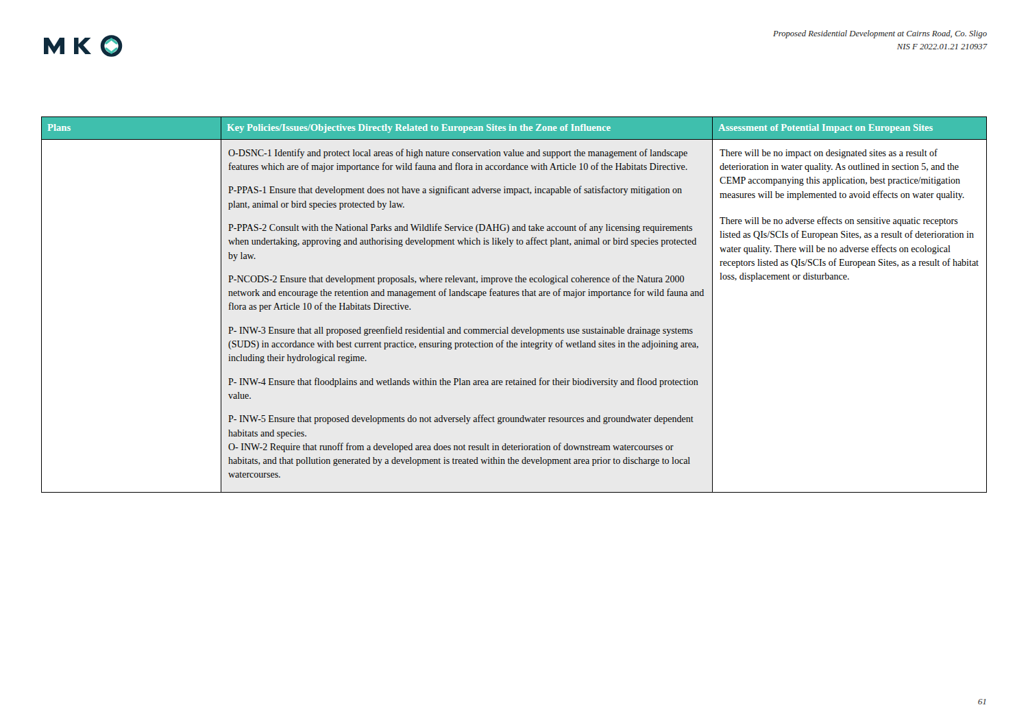Proposed Residential Development at Cairns Road, Co. Sligo
NIS F 2022.01.21 210937
| Plans | Key Policies/Issues/Objectives Directly Related to European Sites in the Zone of Influence | Assessment of Potential Impact on European Sites |
| --- | --- | --- |
| | O-DSNC-1 Identify and protect local areas of high nature conservation value and support the management of landscape features which are of major importance for wild fauna and flora in accordance with Article 10 of the Habitats Directive. P-PPAS-1 Ensure that development does not have a significant adverse impact, incapable of satisfactory mitigation on plant, animal or bird species protected by law. P-PPAS-2 Consult with the National Parks and Wildlife Service (DAHG) and take account of any licensing requirements when undertaking, approving and authorising development which is likely to affect plant, animal or bird species protected by law. P-NCODS-2 Ensure that development proposals, where relevant, improve the ecological coherence of the Natura 2000 network and encourage the retention and management of landscape features that are of major importance for wild fauna and flora as per Article 10 of the Habitats Directive. P- INW-3 Ensure that all proposed greenfield residential and commercial developments use sustainable drainage systems (SUDS) in accordance with best current practice, ensuring protection of the integrity of wetland sites in the adjoining area, including their hydrological regime. P- INW-4 Ensure that floodplains and wetlands within the Plan area are retained for their biodiversity and flood protection value. P- INW-5 Ensure that proposed developments do not adversely affect groundwater resources and groundwater dependent habitats and species. O- INW-2 Require that runoff from a developed area does not result in deterioration of downstream watercourses or habitats, and that pollution generated by a development is treated within the development area prior to discharge to local watercourses. | There will be no impact on designated sites as a result of deterioration in water quality. As outlined in section 5, and the CEMP accompanying this application, best practice/mitigation measures will be implemented to avoid effects on water quality. There will be no adverse effects on sensitive aquatic receptors listed as QIs/SCIs of European Sites, as a result of deterioration in water quality. There will be no adverse effects on ecological receptors listed as QIs/SCIs of European Sites, as a result of habitat loss, displacement or disturbance. |
61